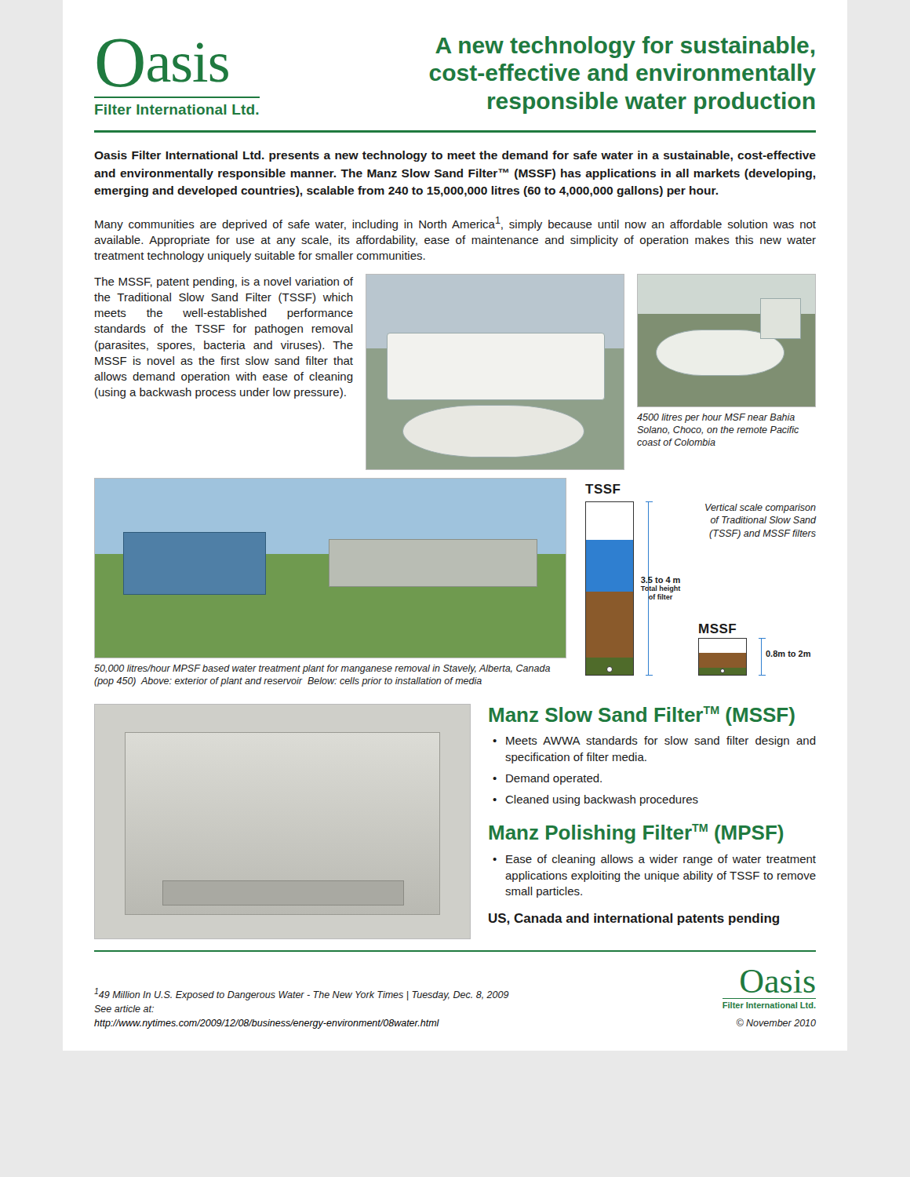Oasis
Filter International Ltd.
A new technology for sustainable,
cost-effective and environmentally
responsible water production
Oasis Filter International Ltd. presents a new technology to meet the demand for safe water in a sustainable, cost-effective and environmentally responsible manner. The Manz Slow Sand Filter™ (MSSF) has applications in all markets (developing, emerging and developed countries), scalable from 240 to 15,000,000 litres (60 to 4,000,000 gallons) per hour.
Many communities are deprived of safe water, including in North America1, simply because until now an affordable solution was not available. Appropriate for use at any scale, its affordability, ease of maintenance and simplicity of operation makes this new water treatment technology uniquely suitable for smaller communities.
The MSSF, patent pending, is a novel variation of the Traditional Slow Sand Filter (TSSF) which meets the well-established performance standards of the TSSF for pathogen removal (parasites, spores, bacteria and viruses). The MSSF is novel as the first slow sand filter that allows demand operation with ease of cleaning (using a backwash process under low pressure).
4500 litres per hour MSF near Bahia Solano, Choco, on the remote Pacific coast of Colombia
50,000 litres/hour MPSF based water treatment plant for manganese removal in Stavely, Alberta, Canada (pop 450) Above: exterior of plant and reservoir Below: cells prior to installation of media
TSSF
3.5 to 4 mTotal height
of filter
MSSF
0.8m to 2m
Vertical scale comparison of Traditional Slow Sand (TSSF) and MSSF filters
Manz Slow Sand FilterTM (MSSF)
Meets AWWA standards for slow sand filter design and specification of filter media.
Demand operated.
Cleaned using backwash procedures
Manz Polishing FilterTM (MPSF)
Ease of cleaning allows a wider range of water treatment applications exploiting the unique ability of TSSF to remove small particles.
US, Canada and international patents pending
149 Million In U.S. Exposed to Dangerous Water - The New York Times | Tuesday, Dec. 8, 2009
See article at:
http://www.nytimes.com/2009/12/08/business/energy-environment/08water.html
Oasis
Filter International Ltd.
© November 2010